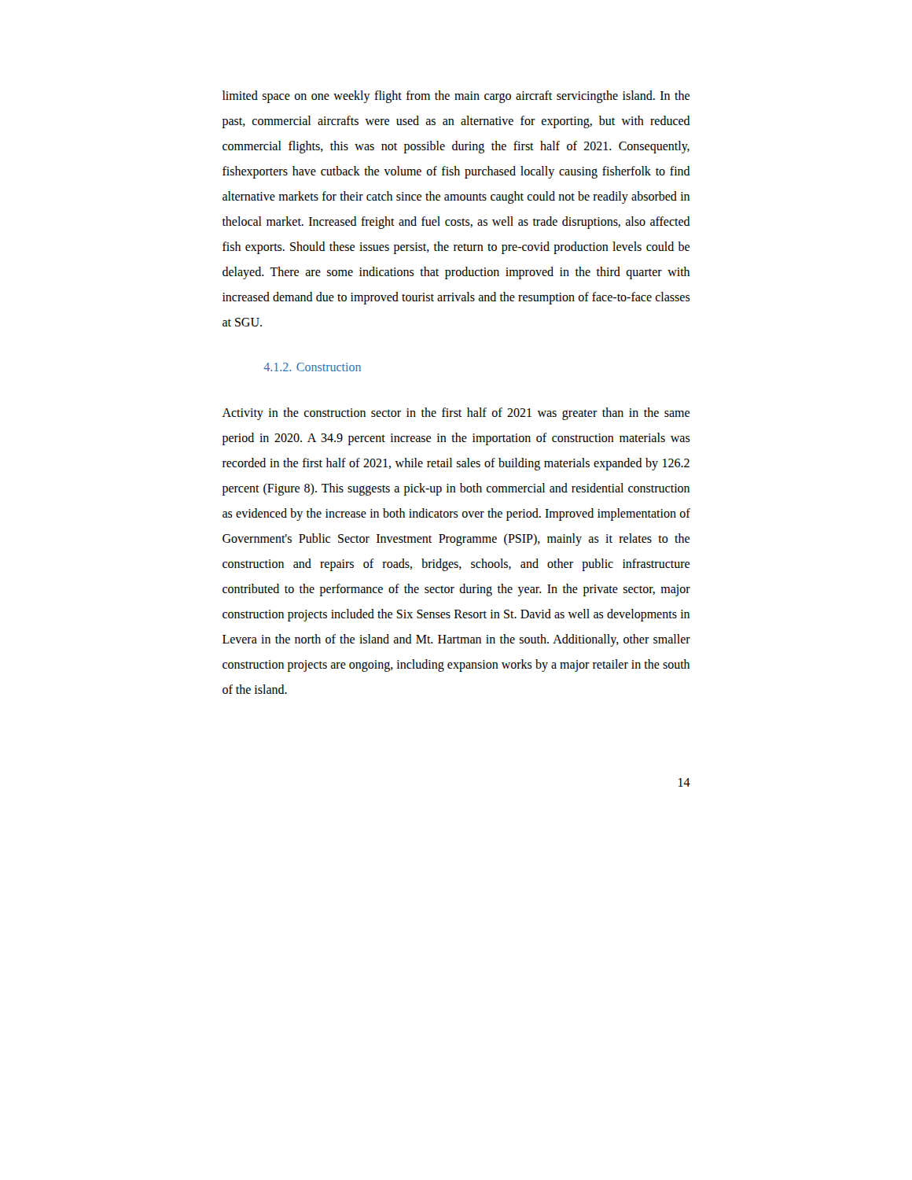limited space on one weekly flight from the main cargo aircraft servicingthe island. In the past, commercial aircrafts were used as an alternative for exporting, but with reduced commercial flights, this was not possible during the first half of 2021. Consequently, fishexporters have cutback the volume of fish purchased locally causing fisherfolk to find alternative markets for their catch since the amounts caught could not be readily absorbed in thelocal market. Increased freight and fuel costs, as well as trade disruptions, also affected fish exports. Should these issues persist, the return to pre-covid production levels could be delayed. There are some indications that production improved in the third quarter with increased demand due to improved tourist arrivals and the resumption of face-to-face classes at SGU.
4.1.2. Construction
Activity in the construction sector in the first half of 2021 was greater than in the same period in 2020. A 34.9 percent increase in the importation of construction materials was recorded in the first half of 2021, while retail sales of building materials expanded by 126.2 percent (Figure 8). This suggests a pick-up in both commercial and residential construction as evidenced by the increase in both indicators over the period. Improved implementation of Government's Public Sector Investment Programme (PSIP), mainly as it relates to the construction and repairs of roads, bridges, schools, and other public infrastructure contributed to the performance of the sector during the year. In the private sector, major construction projects included the Six Senses Resort in St. David as well as developments in Levera in the north of the island and Mt. Hartman in the south. Additionally, other smaller construction projects are ongoing, including expansion works by a major retailer in the south of the island.
14